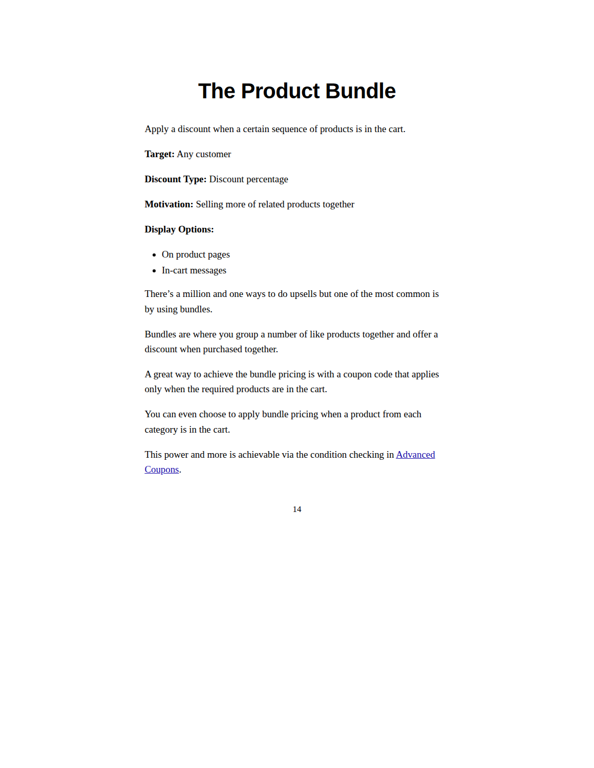The Product Bundle
Apply a discount when a certain sequence of products is in the cart.
Target: Any customer
Discount Type: Discount percentage
Motivation: Selling more of related products together
Display Options:
On product pages
In-cart messages
There’s a million and one ways to do upsells but one of the most common is by using bundles.
Bundles are where you group a number of like products together and offer a discount when purchased together.
A great way to achieve the bundle pricing is with a coupon code that applies only when the required products are in the cart.
You can even choose to apply bundle pricing when a product from each category is in the cart.
This power and more is achievable via the condition checking in Advanced Coupons.
14